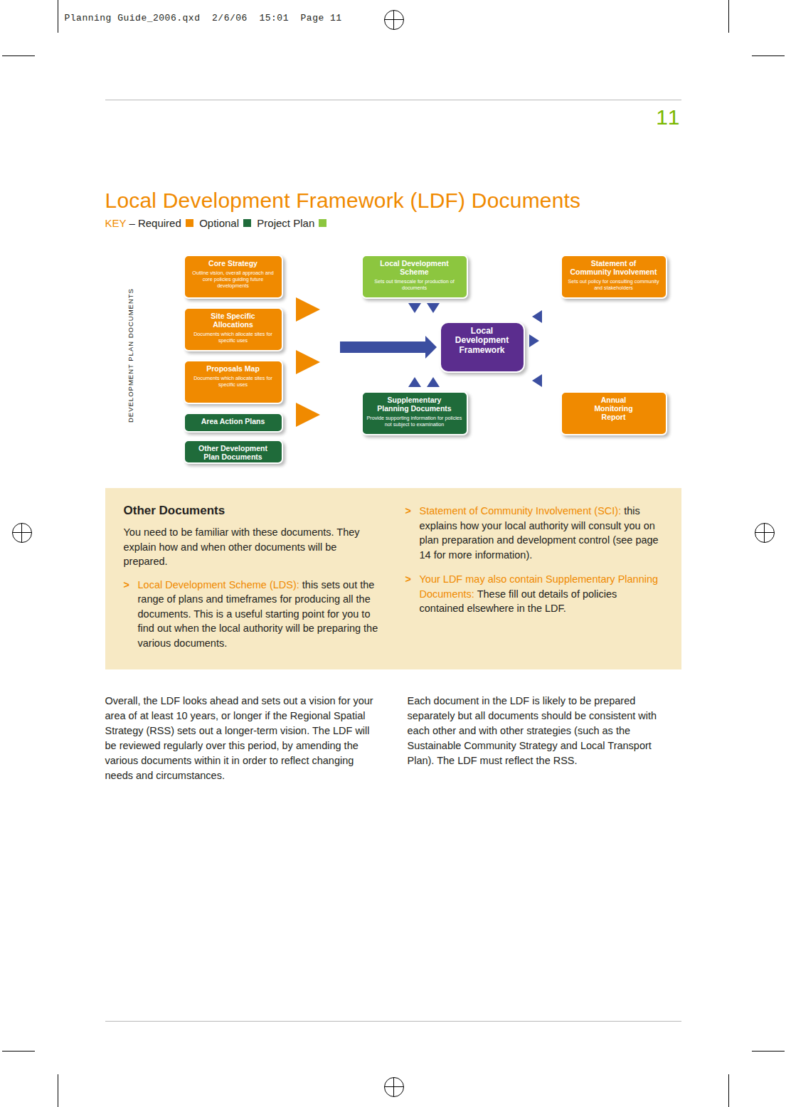Planning Guide_2006.qxd 2/6/06 15:01 Page 11
11
Local Development Framework (LDF) Documents
KEY – Required Optional Project Plan
DEVELOPMENT PLAN DOCUMENTS
Core Strategy Outline vision, overall approach and core policies guiding future developments
Site Specific
Allocations Documents which allocate sites for specific uses
Proposals Map Documents which allocate sites for specific uses
Area Action Plans
Other Development
Plan Documents
Local Development
Scheme Sets out timescale for production of documents
Supplementary
Planning Documents Provide supporting information for policies not subject to examination
Statement of
Community Involvement Sets out policy for consulting community and stakeholders
Annual
Monitoring
Report
Local
Development
Framework
Other Documents
You need to be familiar with these documents. They explain how and when other documents will be prepared.
Local Development Scheme (LDS): this sets out the range of plans and timeframes for producing all the documents. This is a useful starting point for you to find out when the local authority will be preparing the various documents.
Statement of Community Involvement (SCI): this explains how your local authority will consult you on plan preparation and development control (see page 14 for more information).
Your LDF may also contain Supplementary Planning Documents: These fill out details of policies contained elsewhere in the LDF.
Overall, the LDF looks ahead and sets out a vision for your area of at least 10 years, or longer if the Regional Spatial Strategy (RSS) sets out a longer-term vision. The LDF will be reviewed regularly over this period, by amending the various documents within it in order to reflect changing needs and circumstances.
Each document in the LDF is likely to be prepared separately but all documents should be consistent with each other and with other strategies (such as the Sustainable Community Strategy and Local Transport Plan). The LDF must reflect the RSS.